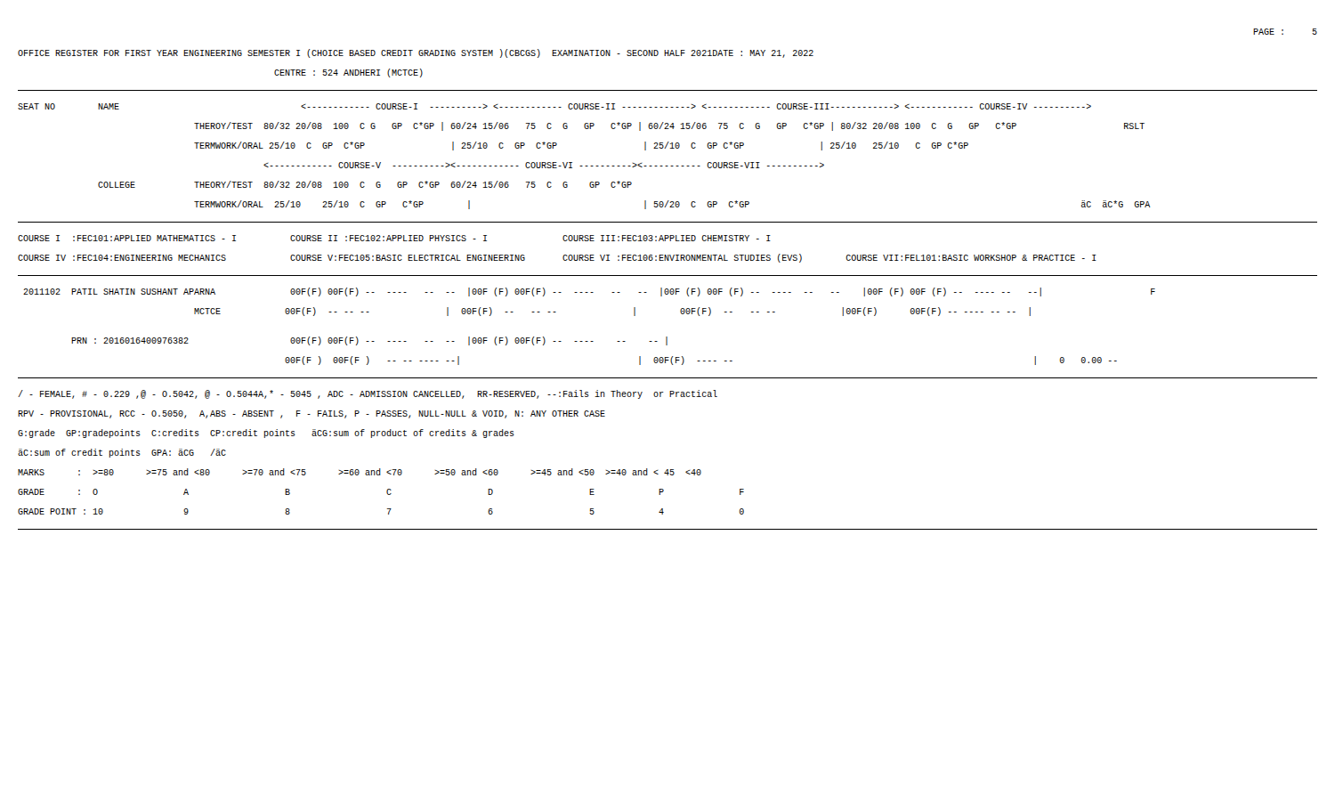PAGE : 5
OFFICE REGISTER FOR FIRST YEAR ENGINEERING SEMESTER I (CHOICE BASED CREDIT GRADING SYSTEM )(CBCGS) EXAMINATION - SECOND HALF 2021DATE : MAY 21, 2022
CENTRE : 524 ANDHERI (MCTCE)
SEAT NO NAME <------------ COURSE-I ----------> <------------ COURSE-II -------------> <------------ COURSE-III------------> <------------ COURSE-IV ---------->
THEROY/TEST 80/32 20/08 100 C G GP C*GP | 60/24 15/06 75 C G GP C*GP | 60/24 15/06 75 C G GP C*GP | 80/32 20/08 100 C G GP C*GP RSLT
TERMWORK/ORAL 25/10 C GP C*GP | 25/10 C GP C*GP | 25/10 C GP C*GP | 25/10 25/10 C GP C*GP
<------------ COURSE-V ----------><------------ COURSE-VI ----------><----------- COURSE-VII ---------->
COLLEGE THEORY/TEST 80/32 20/08 100 C G GP C*GP 60/24 15/06 75 C G GP C*GP
TERMWORK/ORAL 25/10 25/10 C GP C*GP | | 50/20 C GP C*GP äC äC*G GPA
COURSE I :FEC101:APPLIED MATHEMATICS - I COURSE II :FEC102:APPLIED PHYSICS - I COURSE III:FEC103:APPLIED CHEMISTRY - I
COURSE IV :FEC104:ENGINEERING MECHANICS COURSE V:FEC105:BASIC ELECTRICAL ENGINEERING COURSE VI :FEC106:ENVIRONMENTAL STUDIES (EVS) COURSE VII:FEL101:BASIC WORKSHOP & PRACTICE - I
2011102 PATIL SHATIN SUSHANT APARNA 00F(F) 00F(F) -- ---- -- -- |00F (F) 00F(F) -- ---- -- -- |00F (F) 00F (F) -- ---- -- -- |00F (F) 00F (F) -- ---- -- --| F
MCTCE 00F(F) -- -- -- | 00F(F) -- -- -- | 00F(F) -- -- -- |00F(F) 00F(F) -- ---- -- -- |
PRN : 2016016400976382 00F(F) 00F(F) -- ---- -- -- |00F (F) 00F(F) -- ---- -- -- |
00F(F ) 00F(F ) -- -- ---- --| | 00F(F) ---- -- | 0 0.00 --
/ - FEMALE, # - 0.229 ,@ - O.5042, @ - O.5044A,* - 5045 , ADC - ADMISSION CANCELLED, RR-RESERVED, --:Fails in Theory or Practical
RPV - PROVISIONAL, RCC - O.5050, A,ABS - ABSENT , F - FAILS, P - PASSES, NULL-NULL & VOID, N: ANY OTHER CASE
G:grade GP:gradepoints C:credits CP:credit points äCG:sum of product of credits & grades
äC:sum of credit points GPA: äCG /äC
MARKS : >=80 >=75 and <80 >=70 and <75 >=60 and <70 >=50 and <60 >=45 and <50 >=40 and < 45 <40
GRADE : O A B C D E P F
GRADE POINT : 10 9 8 7 6 5 4 0